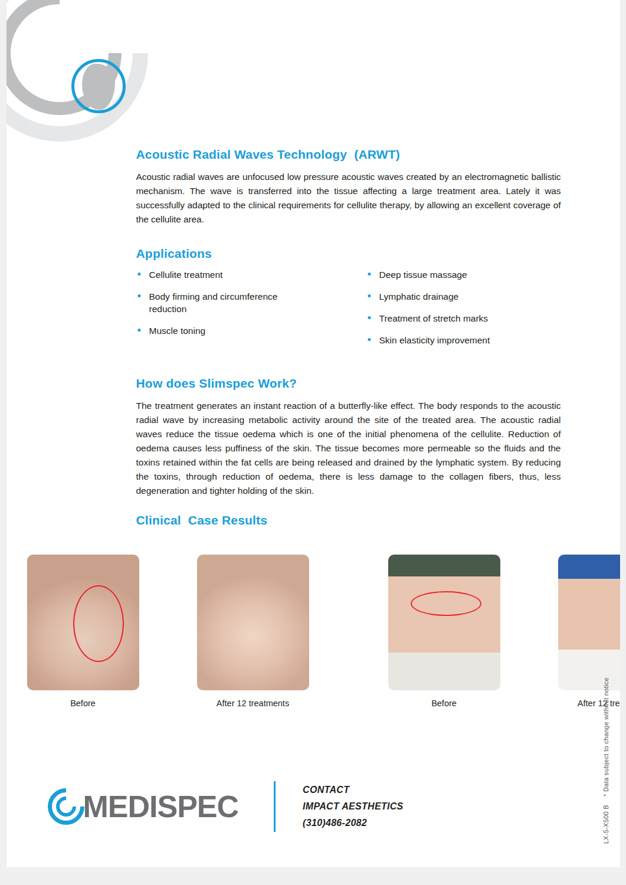Acoustic Radial Waves Technology (ARWT)
Acoustic radial waves are unfocused low pressure acoustic waves created by an electromagnetic ballistic mechanism. The wave is transferred into the tissue affecting a large treatment area. Lately it was successfully adapted to the clinical requirements for cellulite therapy, by allowing an excellent coverage of the cellulite area.
Applications
Cellulite treatment
Body firming and circumference
reduction
Muscle toning
Deep tissue massage
Lymphatic drainage
Treatment of stretch marks
Skin elasticity improvement
How does Slimspec Work?
The treatment generates an instant reaction of a butterfly-like effect. The body responds to the acoustic radial wave by increasing metabolic activity around the site of the treated area. The acoustic radial waves reduce the tissue oedema which is one of the initial phenomena of the cellulite. Reduction of oedema causes less puffiness of the skin. The tissue becomes more permeable so the fluids and the toxins retained within the fat cells are being released and drained by the lymphatic system. By reducing the toxins, through reduction of oedema, there is less damage to the collagen fibers, thus, less degeneration and tighter holding of the skin.
Clinical Case Results
Before
After 12 treatments
Before
After 12 treatments
MEDISPEC
CONTACT
IMPACT AESTHETICS
(310)486-2082
* Data subject to change without notice
LX-5-X500 B